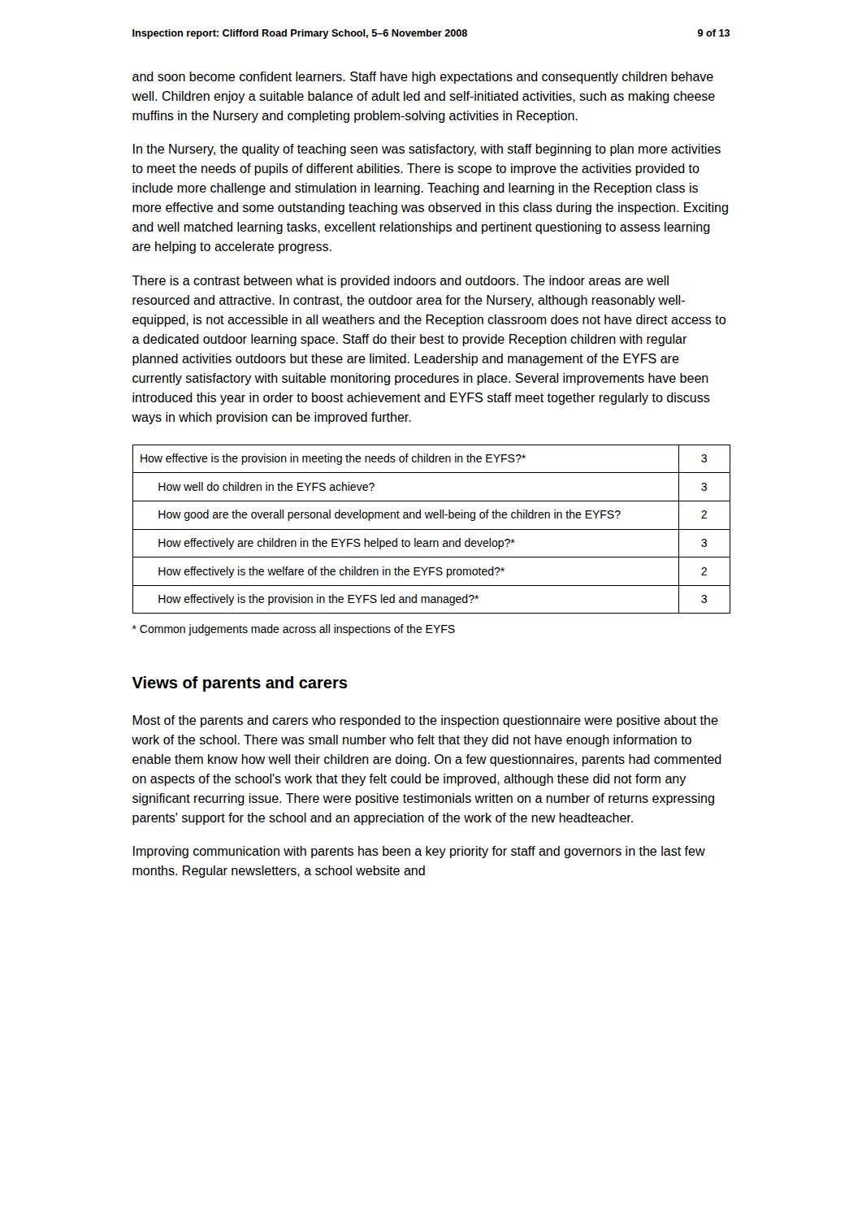Inspection report: Clifford Road Primary School, 5–6 November 2008 9 of 13
and soon become confident learners. Staff have high expectations and consequently children behave well. Children enjoy a suitable balance of adult led and self-initiated activities, such as making cheese muffins in the Nursery and completing problem-solving activities in Reception.
In the Nursery, the quality of teaching seen was satisfactory, with staff beginning to plan more activities to meet the needs of pupils of different abilities. There is scope to improve the activities provided to include more challenge and stimulation in learning. Teaching and learning in the Reception class is more effective and some outstanding teaching was observed in this class during the inspection. Exciting and well matched learning tasks, excellent relationships and pertinent questioning to assess learning are helping to accelerate progress.
There is a contrast between what is provided indoors and outdoors. The indoor areas are well resourced and attractive. In contrast, the outdoor area for the Nursery, although reasonably well-equipped, is not accessible in all weathers and the Reception classroom does not have direct access to a dedicated outdoor learning space. Staff do their best to provide Reception children with regular planned activities outdoors but these are limited. Leadership and management of the EYFS are currently satisfactory with suitable monitoring procedures in place. Several improvements have been introduced this year in order to boost achievement and EYFS staff meet together regularly to discuss ways in which provision can be improved further.
| How effective is the provision in meeting the needs of children in the EYFS?* | 3 |
| How well do children in the EYFS achieve? | 3 |
| How good are the overall personal development and well-being of the children in the EYFS? | 2 |
| How effectively are children in the EYFS helped to learn and develop?* | 3 |
| How effectively is the welfare of the children in the EYFS promoted?* | 2 |
| How effectively is the provision in the EYFS led and managed?* | 3 |
* Common judgements made across all inspections of the EYFS
Views of parents and carers
Most of the parents and carers who responded to the inspection questionnaire were positive about the work of the school. There was small number who felt that they did not have enough information to enable them know how well their children are doing. On a few questionnaires, parents had commented on aspects of the school's work that they felt could be improved, although these did not form any significant recurring issue. There were positive testimonials written on a number of returns expressing parents' support for the school and an appreciation of the work of the new headteacher.
Improving communication with parents has been a key priority for staff and governors in the last few months. Regular newsletters, a school website and